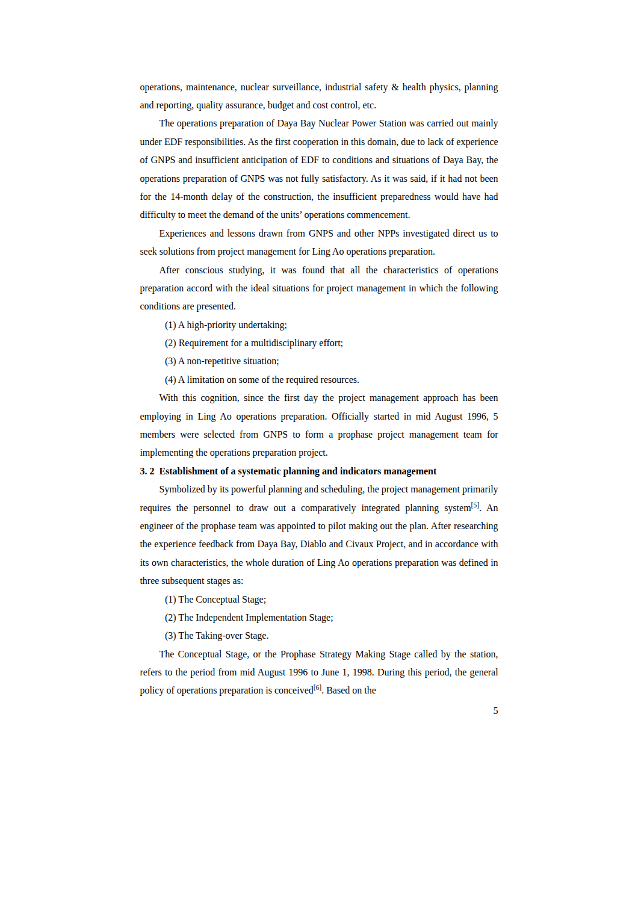operations, maintenance, nuclear surveillance, industrial safety & health physics, planning and reporting, quality assurance, budget and cost control, etc.
The operations preparation of Daya Bay Nuclear Power Station was carried out mainly under EDF responsibilities. As the first cooperation in this domain, due to lack of experience of GNPS and insufficient anticipation of EDF to conditions and situations of Daya Bay, the operations preparation of GNPS was not fully satisfactory. As it was said, if it had not been for the 14-month delay of the construction, the insufficient preparedness would have had difficulty to meet the demand of the units’ operations commencement.
Experiences and lessons drawn from GNPS and other NPPs investigated direct us to seek solutions from project management for Ling Ao operations preparation.
After conscious studying, it was found that all the characteristics of operations preparation accord with the ideal situations for project management in which the following conditions are presented.
(1) A high-priority undertaking;
(2) Requirement for a multidisciplinary effort;
(3) A non-repetitive situation;
(4) A limitation on some of the required resources.
With this cognition, since the first day the project management approach has been employing in Ling Ao operations preparation. Officially started in mid August 1996, 5 members were selected from GNPS to form a prophase project management team for implementing the operations preparation project.
3. 2 Establishment of a systematic planning and indicators management
Symbolized by its powerful planning and scheduling, the project management primarily requires the personnel to draw out a comparatively integrated planning system[5]. An engineer of the prophase team was appointed to pilot making out the plan. After researching the experience feedback from Daya Bay, Diablo and Civaux Project, and in accordance with its own characteristics, the whole duration of Ling Ao operations preparation was defined in three subsequent stages as:
(1) The Conceptual Stage;
(2) The Independent Implementation Stage;
(3) The Taking-over Stage.
The Conceptual Stage, or the Prophase Strategy Making Stage called by the station, refers to the period from mid August 1996 to June 1, 1998. During this period, the general policy of operations preparation is conceived[6]. Based on the
5